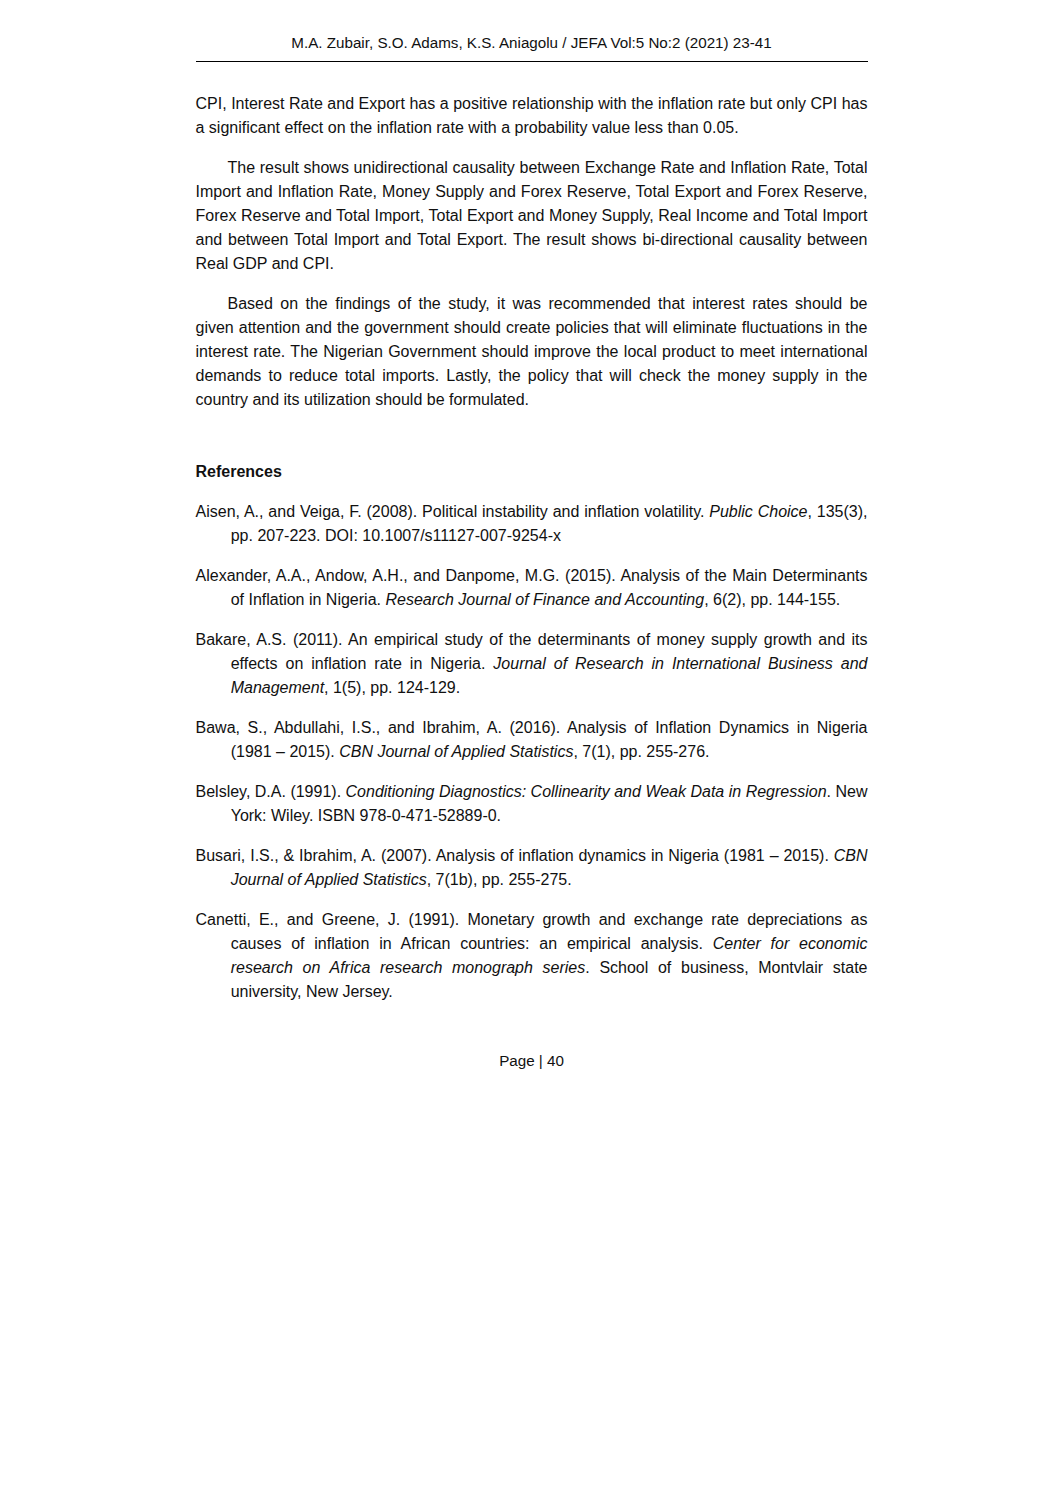M.A. Zubair, S.O. Adams, K.S. Aniagolu / JEFA Vol:5 No:2 (2021) 23-41
CPI, Interest Rate and Export has a positive relationship with the inflation rate but only CPI has a significant effect on the inflation rate with a probability value less than 0.05.
The result shows unidirectional causality between Exchange Rate and Inflation Rate, Total Import and Inflation Rate, Money Supply and Forex Reserve, Total Export and Forex Reserve, Forex Reserve and Total Import, Total Export and Money Supply, Real Income and Total Import and between Total Import and Total Export. The result shows bi-directional causality between Real GDP and CPI.
Based on the findings of the study, it was recommended that interest rates should be given attention and the government should create policies that will eliminate fluctuations in the interest rate. The Nigerian Government should improve the local product to meet international demands to reduce total imports. Lastly, the policy that will check the money supply in the country and its utilization should be formulated.
References
Aisen, A., and Veiga, F. (2008). Political instability and inflation volatility. Public Choice, 135(3), pp. 207-223. DOI: 10.1007/s11127-007-9254-x
Alexander, A.A., Andow, A.H., and Danpome, M.G. (2015). Analysis of the Main Determinants of Inflation in Nigeria. Research Journal of Finance and Accounting, 6(2), pp. 144-155.
Bakare, A.S. (2011). An empirical study of the determinants of money supply growth and its effects on inflation rate in Nigeria. Journal of Research in International Business and Management, 1(5), pp. 124-129.
Bawa, S., Abdullahi, I.S., and Ibrahim, A. (2016). Analysis of Inflation Dynamics in Nigeria (1981 – 2015). CBN Journal of Applied Statistics, 7(1), pp. 255-276.
Belsley, D.A. (1991). Conditioning Diagnostics: Collinearity and Weak Data in Regression. New York: Wiley. ISBN 978-0-471-52889-0.
Busari, I.S., & Ibrahim, A. (2007). Analysis of inflation dynamics in Nigeria (1981 – 2015). CBN Journal of Applied Statistics, 7(1b), pp. 255-275.
Canetti, E., and Greene, J. (1991). Monetary growth and exchange rate depreciations as causes of inflation in African countries: an empirical analysis. Center for economic research on Africa research monograph series. School of business, Montvlair state university, New Jersey.
Page | 40